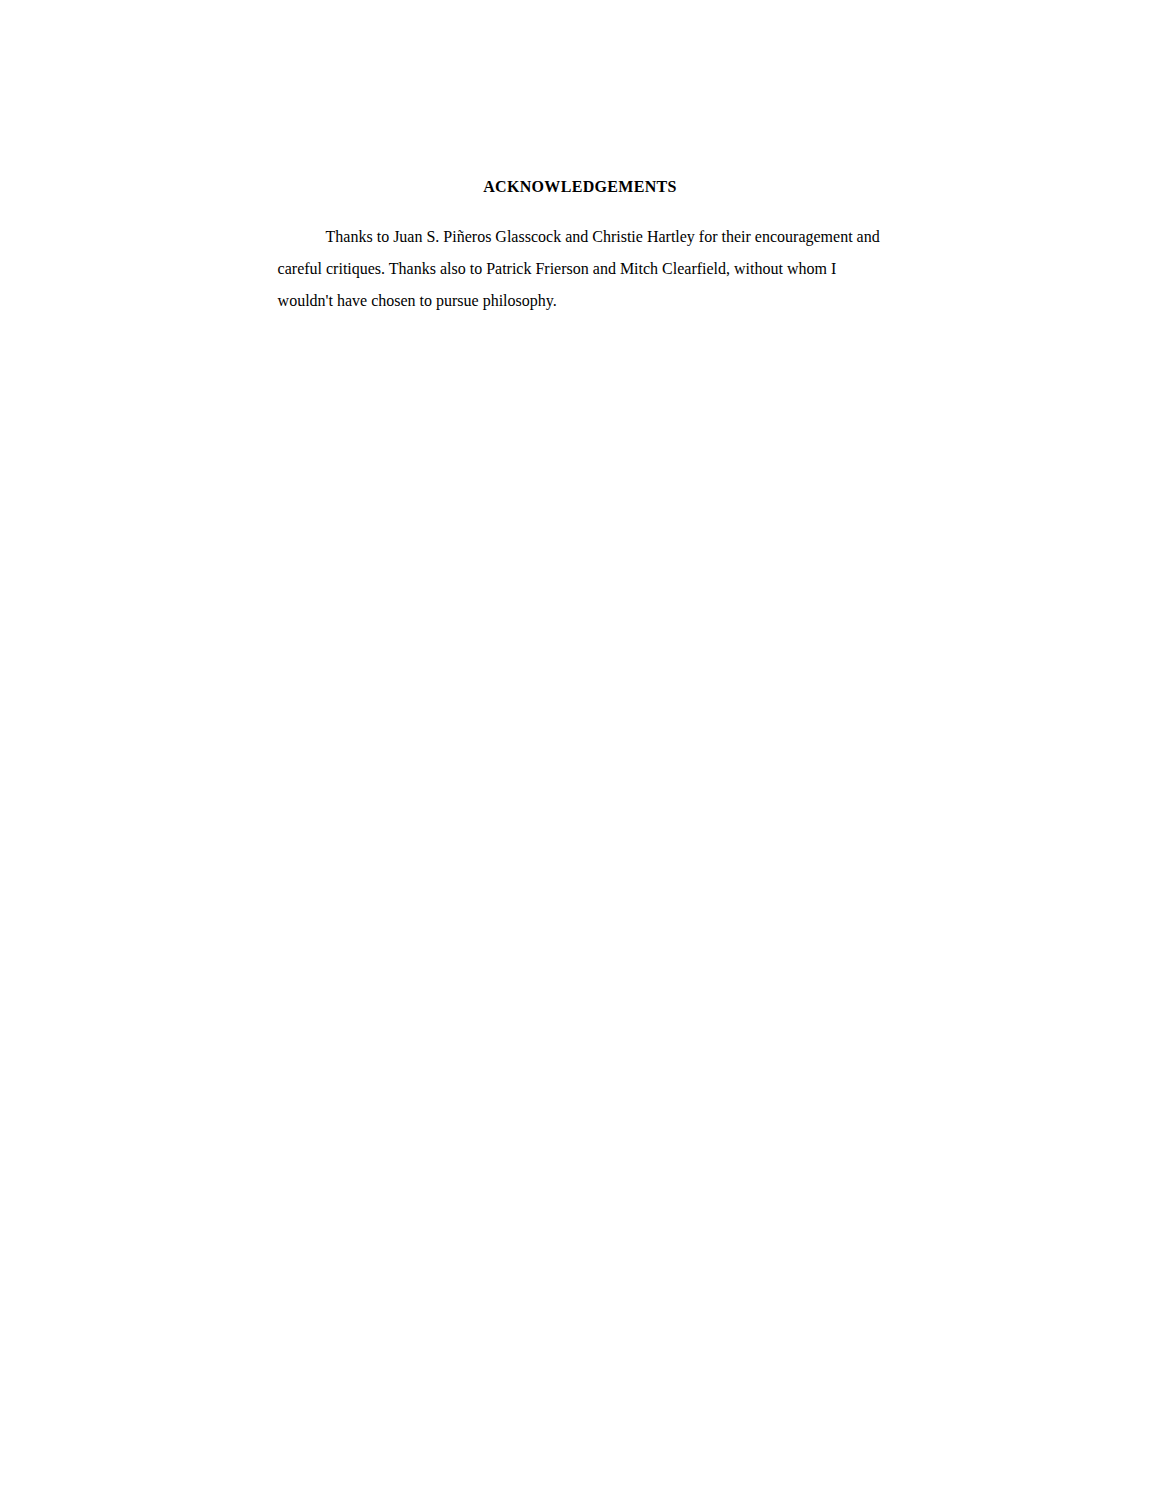ACKNOWLEDGEMENTS
Thanks to Juan S. Piñeros Glasscock and Christie Hartley for their encouragement and careful critiques. Thanks also to Patrick Frierson and Mitch Clearfield, without whom I wouldn't have chosen to pursue philosophy.